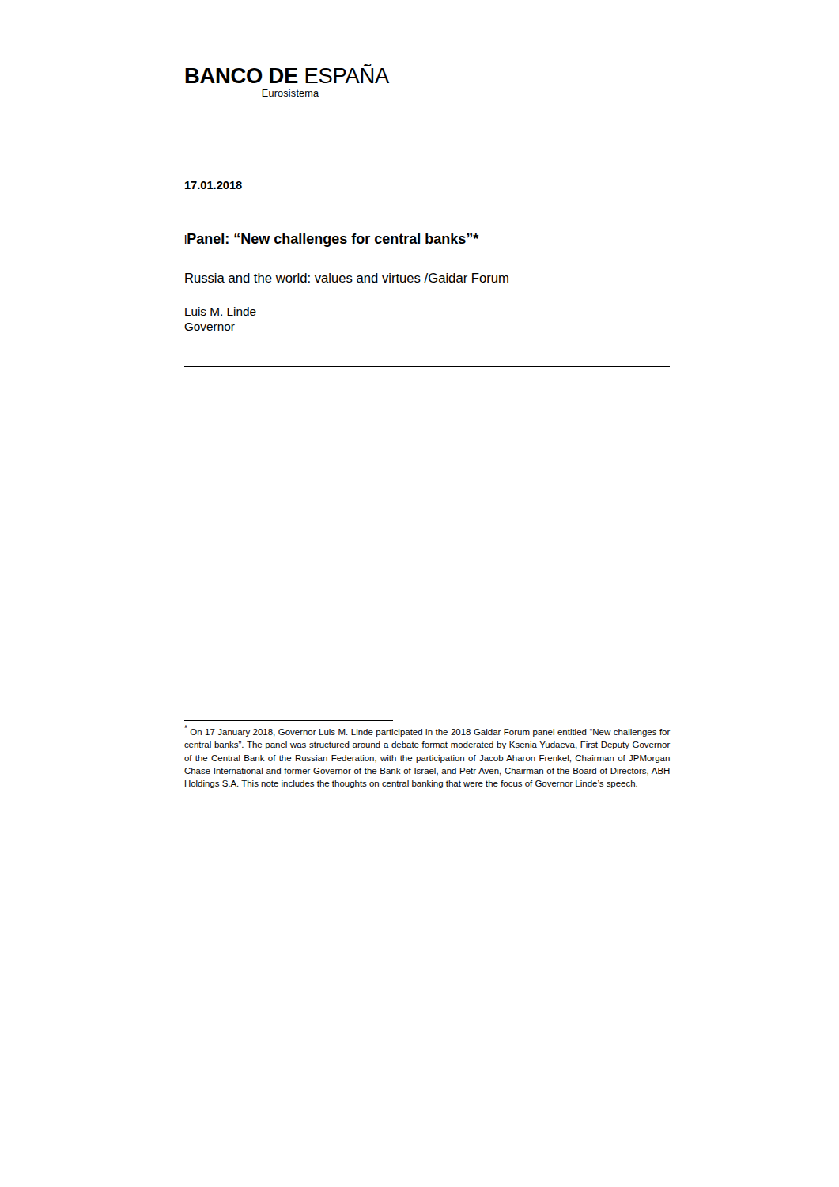BANCO DE ESPAÑA
Eurosistema
17.01.2018
l Panel: “New challenges for central banks”*
Russia and the world: values and virtues /Gaidar Forum
Luis M. Linde Governor
* On 17 January 2018, Governor Luis M. Linde participated in the 2018 Gaidar Forum panel entitled “New challenges for central banks”. The panel was structured around a debate format moderated by Ksenia Yudaeva, First Deputy Governor of the Central Bank of the Russian Federation, with the participation of Jacob Aharon Frenkel, Chairman of JPMorgan Chase International and former Governor of the Bank of Israel, and Petr Aven, Chairman of the Board of Directors, ABH Holdings S.A. This note includes the thoughts on central banking that were the focus of Governor Linde’s speech.